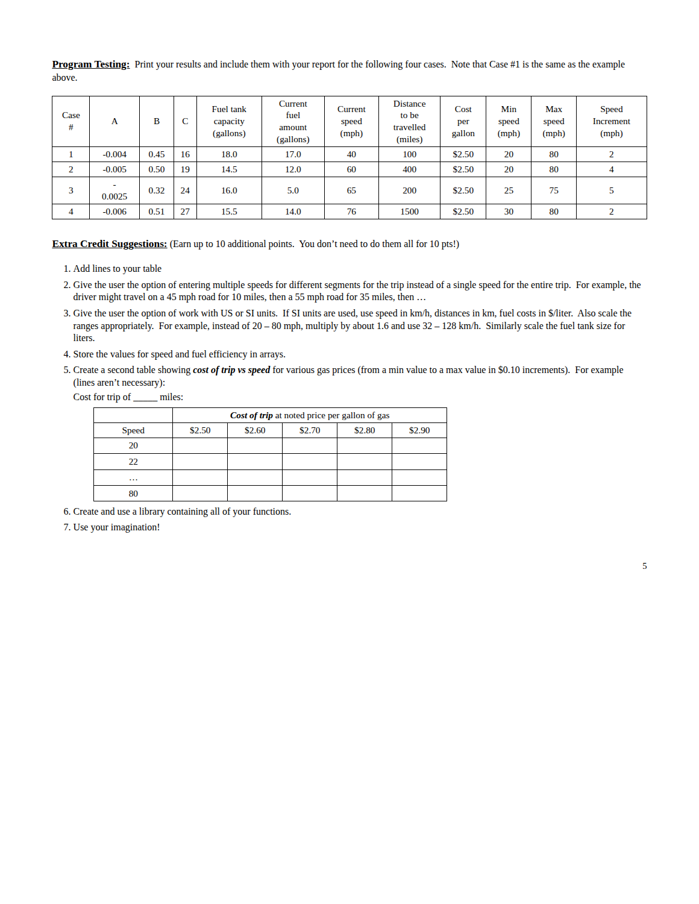Program Testing:
Print your results and include them with your report for the following four cases. Note that Case #1 is the same as the example above.
| Case # | A | B | C | Fuel tank capacity (gallons) | Current fuel amount (gallons) | Current speed (mph) | Distance to be travelled (miles) | Cost per gallon | Min speed (mph) | Max speed (mph) | Speed Increment (mph) |
| --- | --- | --- | --- | --- | --- | --- | --- | --- | --- | --- | --- |
| 1 | -0.004 | 0.45 | 16 | 18.0 | 17.0 | 40 | 100 | $2.50 | 20 | 80 | 2 |
| 2 | -0.005 | 0.50 | 19 | 14.5 | 12.0 | 60 | 400 | $2.50 | 20 | 80 | 4 |
| 3 | - 0.0025 | 0.32 | 24 | 16.0 | 5.0 | 65 | 200 | $2.50 | 25 | 75 | 5 |
| 4 | -0.006 | 0.51 | 27 | 15.5 | 14.0 | 76 | 1500 | $2.50 | 30 | 80 | 2 |
Extra Credit Suggestions:
(Earn up to 10 additional points. You don’t need to do them all for 10 pts!)
Add lines to your table
Give the user the option of entering multiple speeds for different segments for the trip instead of a single speed for the entire trip. For example, the driver might travel on a 45 mph road for 10 miles, then a 55 mph road for 35 miles, then …
Give the user the option of work with US or SI units. If SI units are used, use speed in km/h, distances in km, fuel costs in $/liter. Also scale the ranges appropriately. For example, instead of 20 – 80 mph, multiply by about 1.6 and use 32 – 128 km/h. Similarly scale the fuel tank size for liters.
Store the values for speed and fuel efficiency in arrays.
Create a second table showing cost of trip vs speed for various gas prices (from a min value to a max value in $0.10 increments). For example (lines aren’t necessary):
Cost for trip of _____ miles:
| | Cost of trip at noted price per gallon of gas |
| --- | --- |
| Speed | $2.50 | $2.60 | $2.70 | $2.80 | $2.90 |
| 20 | | | | | |
| 22 | | | | | |
| … | | | | | |
| 80 | | | | | |
Create and use a library containing all of your functions.
Use your imagination!
5